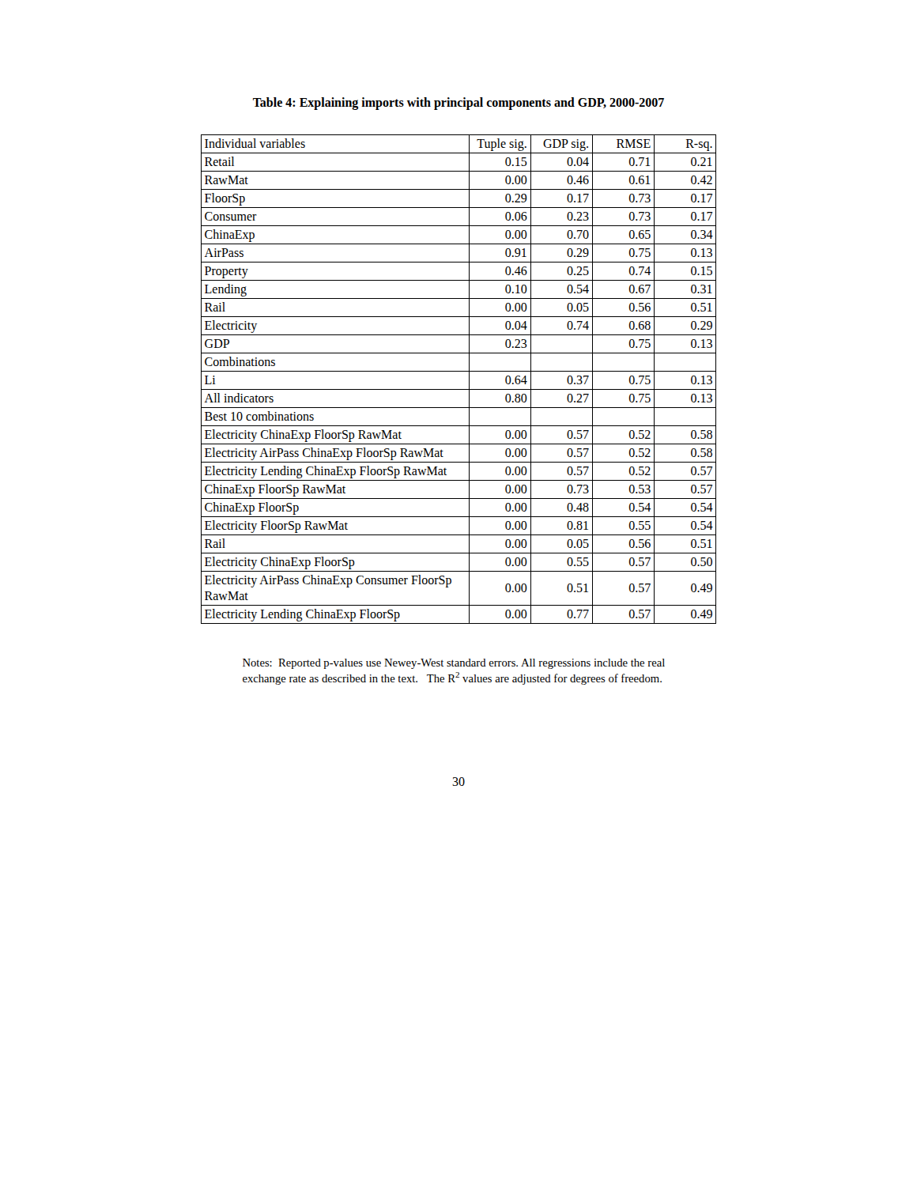Table 4: Explaining imports with principal components and GDP, 2000-2007
| Individual variables | Tuple sig. | GDP sig. | RMSE | R-sq. |
| --- | --- | --- | --- | --- |
| Retail | 0.15 | 0.04 | 0.71 | 0.21 |
| RawMat | 0.00 | 0.46 | 0.61 | 0.42 |
| FloorSp | 0.29 | 0.17 | 0.73 | 0.17 |
| Consumer | 0.06 | 0.23 | 0.73 | 0.17 |
| ChinaExp | 0.00 | 0.70 | 0.65 | 0.34 |
| AirPass | 0.91 | 0.29 | 0.75 | 0.13 |
| Property | 0.46 | 0.25 | 0.74 | 0.15 |
| Lending | 0.10 | 0.54 | 0.67 | 0.31 |
| Rail | 0.00 | 0.05 | 0.56 | 0.51 |
| Electricity | 0.04 | 0.74 | 0.68 | 0.29 |
| GDP | 0.23 | | 0.75 | 0.13 |
| Combinations | | | | |
| Li | 0.64 | 0.37 | 0.75 | 0.13 |
| All indicators | 0.80 | 0.27 | 0.75 | 0.13 |
| Best 10 combinations | | | | |
| Electricity ChinaExp FloorSp RawMat | 0.00 | 0.57 | 0.52 | 0.58 |
| Electricity AirPass ChinaExp FloorSp RawMat | 0.00 | 0.57 | 0.52 | 0.58 |
| Electricity Lending ChinaExp FloorSp RawMat | 0.00 | 0.57 | 0.52 | 0.57 |
| ChinaExp FloorSp RawMat | 0.00 | 0.73 | 0.53 | 0.57 |
| ChinaExp FloorSp | 0.00 | 0.48 | 0.54 | 0.54 |
| Electricity FloorSp RawMat | 0.00 | 0.81 | 0.55 | 0.54 |
| Rail | 0.00 | 0.05 | 0.56 | 0.51 |
| Electricity ChinaExp FloorSp | 0.00 | 0.55 | 0.57 | 0.50 |
| Electricity AirPass ChinaExp Consumer FloorSp RawMat | 0.00 | 0.51 | 0.57 | 0.49 |
| Electricity Lending ChinaExp FloorSp | 0.00 | 0.77 | 0.57 | 0.49 |
Notes: Reported p-values use Newey-West standard errors. All regressions include the real exchange rate as described in the text. The R2 values are adjusted for degrees of freedom.
30